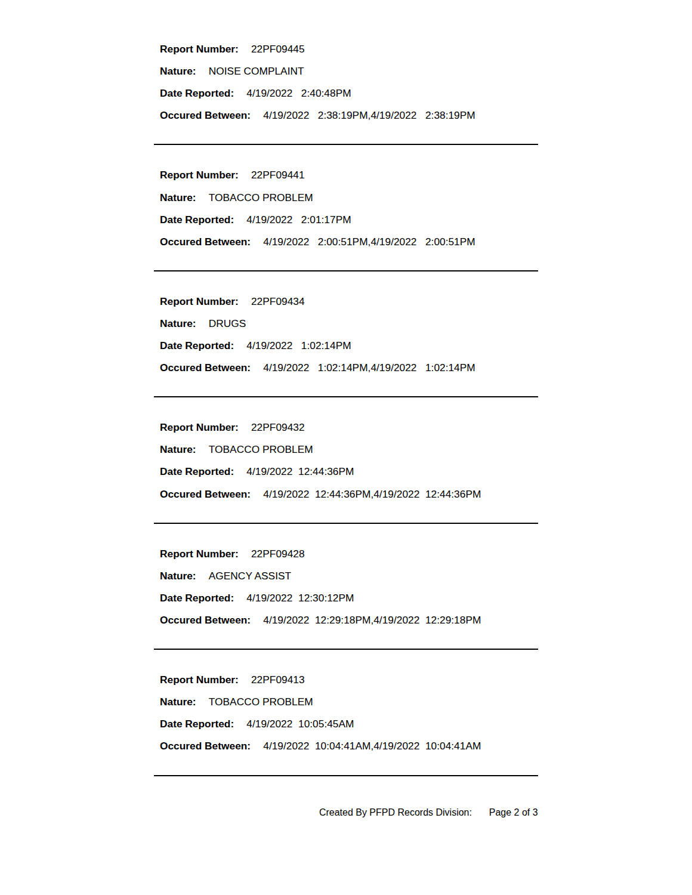Report Number: 22PF09445
Nature: NOISE COMPLAINT
Date Reported: 4/19/2022 2:40:48PM
Occured Between: 4/19/2022 2:38:19PM,4/19/2022 2:38:19PM
Report Number: 22PF09441
Nature: TOBACCO PROBLEM
Date Reported: 4/19/2022 2:01:17PM
Occured Between: 4/19/2022 2:00:51PM,4/19/2022 2:00:51PM
Report Number: 22PF09434
Nature: DRUGS
Date Reported: 4/19/2022 1:02:14PM
Occured Between: 4/19/2022 1:02:14PM,4/19/2022 1:02:14PM
Report Number: 22PF09432
Nature: TOBACCO PROBLEM
Date Reported: 4/19/2022 12:44:36PM
Occured Between: 4/19/2022 12:44:36PM,4/19/2022 12:44:36PM
Report Number: 22PF09428
Nature: AGENCY ASSIST
Date Reported: 4/19/2022 12:30:12PM
Occured Between: 4/19/2022 12:29:18PM,4/19/2022 12:29:18PM
Report Number: 22PF09413
Nature: TOBACCO PROBLEM
Date Reported: 4/19/2022 10:05:45AM
Occured Between: 4/19/2022 10:04:41AM,4/19/2022 10:04:41AM
Created By PFPD Records Division:Page 2 of 3